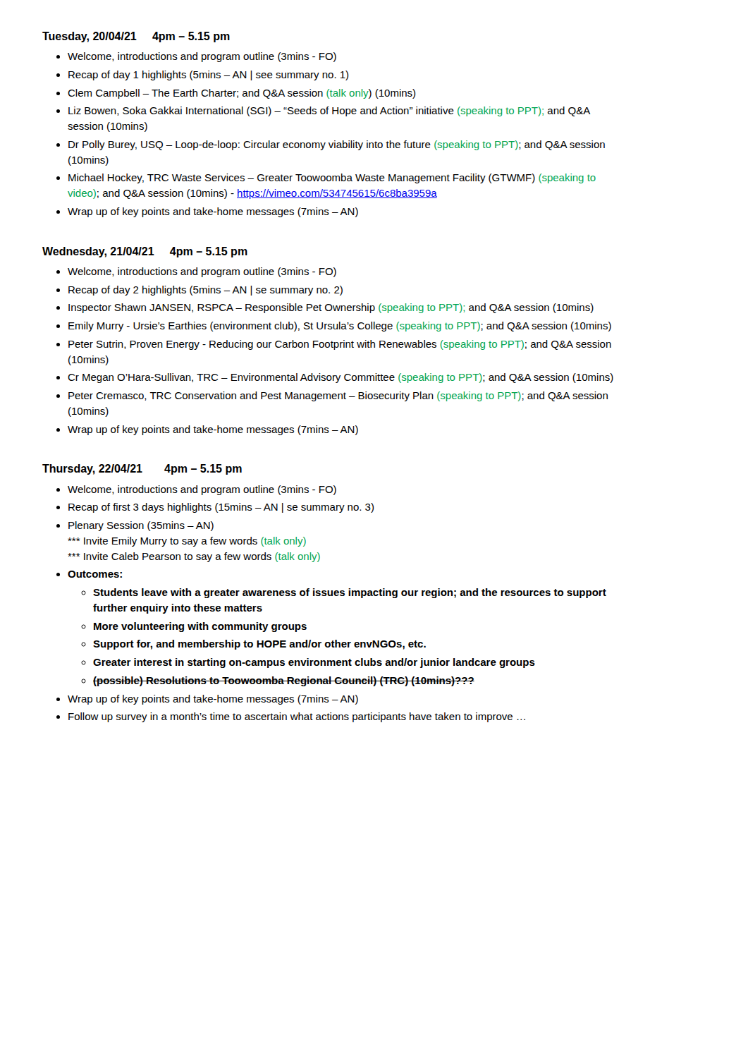Tuesday, 20/04/21 4pm – 5.15 pm
Welcome, introductions and program outline (3mins - FO)
Recap of day 1 highlights (5mins – AN | see summary no. 1)
Clem Campbell – The Earth Charter; and Q&A session (talk only) (10mins)
Liz Bowen, Soka Gakkai International (SGI) – “Seeds of Hope and Action” initiative (speaking to PPT); and Q&A session (10mins)
Dr Polly Burey, USQ – Loop-de-loop: Circular economy viability into the future (speaking to PPT); and Q&A session (10mins)
Michael Hockey, TRC Waste Services – Greater Toowoomba Waste Management Facility (GTWMF) (speaking to video); and Q&A session (10mins) - https://vimeo.com/534745615/6c8ba3959a
Wrap up of key points and take-home messages (7mins – AN)
Wednesday, 21/04/21 4pm – 5.15 pm
Welcome, introductions and program outline (3mins - FO)
Recap of day 2 highlights (5mins – AN | se summary no. 2)
Inspector Shawn JANSEN, RSPCA – Responsible Pet Ownership (speaking to PPT); and Q&A session (10mins)
Emily Murry - Ursie’s Earthies (environment club), St Ursula’s College (speaking to PPT); and Q&A session (10mins)
Peter Sutrin, Proven Energy - Reducing our Carbon Footprint with Renewables (speaking to PPT); and Q&A session (10mins)
Cr Megan O’Hara-Sullivan, TRC – Environmental Advisory Committee (speaking to PPT); and Q&A session (10mins)
Peter Cremasco, TRC Conservation and Pest Management – Biosecurity Plan (speaking to PPT); and Q&A session (10mins)
Wrap up of key points and take-home messages (7mins – AN)
Thursday, 22/04/21 4pm – 5.15 pm
Welcome, introductions and program outline (3mins - FO)
Recap of first 3 days highlights (15mins – AN | se summary no. 3)
Plenary Session (35mins – AN)
*** Invite Emily Murry to say a few words (talk only)
*** Invite Caleb Pearson to say a few words (talk only)
Outcomes:
Students leave with a greater awareness of issues impacting our region; and the resources to support further enquiry into these matters
More volunteering with community groups
Support for, and membership to HOPE and/or other envNGOs, etc.
Greater interest in starting on-campus environment clubs and/or junior landcare groups
(possible) Resolutions to Toowoomba Regional Council) (TRC) (10mins)???
Wrap up of key points and take-home messages (7mins – AN)
Follow up survey in a month’s time to ascertain what actions participants have taken to improve …